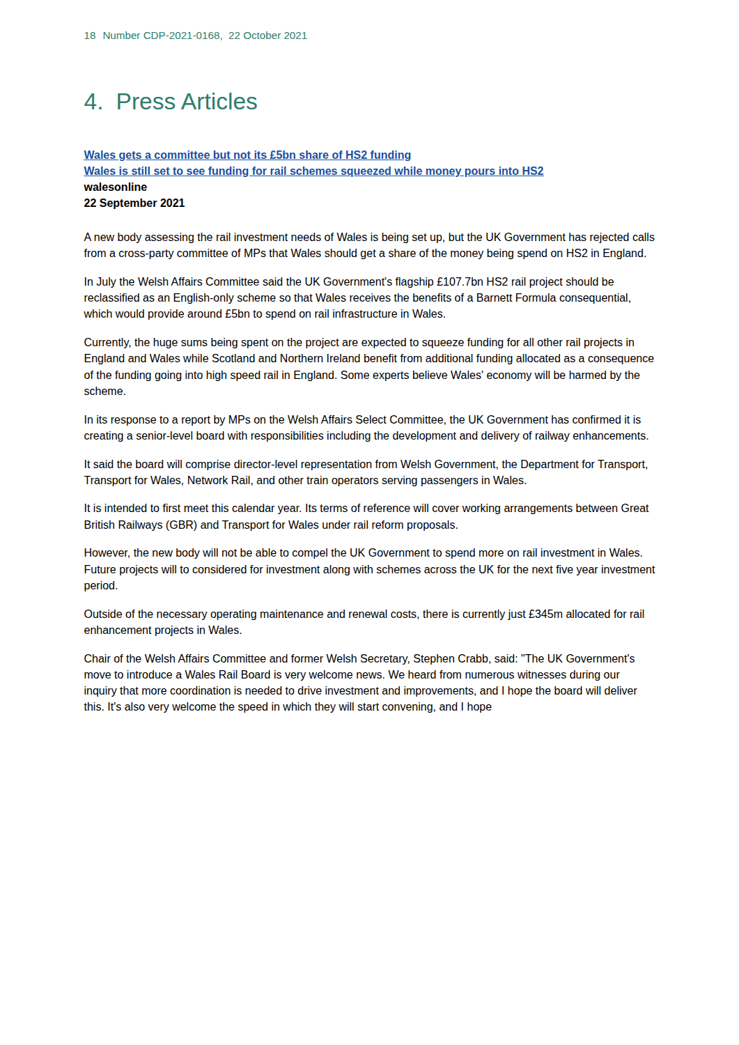18 Number CDP-2021-0168, 22 October 2021
4. Press Articles
Wales gets a committee but not its £5bn share of HS2 funding
Wales is still set to see funding for rail schemes squeezed while money pours into HS2
walesonline
22 September 2021
A new body assessing the rail investment needs of Wales is being set up, but the UK Government has rejected calls from a cross-party committee of MPs that Wales should get a share of the money being spend on HS2 in England.
In July the Welsh Affairs Committee said the UK Government's flagship £107.7bn HS2 rail project should be reclassified as an English-only scheme so that Wales receives the benefits of a Barnett Formula consequential, which would provide around £5bn to spend on rail infrastructure in Wales.
Currently, the huge sums being spent on the project are expected to squeeze funding for all other rail projects in England and Wales while Scotland and Northern Ireland benefit from additional funding allocated as a consequence of the funding going into high speed rail in England. Some experts believe Wales' economy will be harmed by the scheme.
In its response to a report by MPs on the Welsh Affairs Select Committee, the UK Government has confirmed it is creating a senior-level board with responsibilities including the development and delivery of railway enhancements.
It said the board will comprise director-level representation from Welsh Government, the Department for Transport, Transport for Wales, Network Rail, and other train operators serving passengers in Wales.
It is intended to first meet this calendar year. Its terms of reference will cover working arrangements between Great British Railways (GBR) and Transport for Wales under rail reform proposals.
However, the new body will not be able to compel the UK Government to spend more on rail investment in Wales. Future projects will to considered for investment along with schemes across the UK for the next five year investment period.
Outside of the necessary operating maintenance and renewal costs, there is currently just £345m allocated for rail enhancement projects in Wales.
Chair of the Welsh Affairs Committee and former Welsh Secretary, Stephen Crabb, said: "The UK Government's move to introduce a Wales Rail Board is very welcome news. We heard from numerous witnesses during our inquiry that more coordination is needed to drive investment and improvements, and I hope the board will deliver this. It's also very welcome the speed in which they will start convening, and I hope